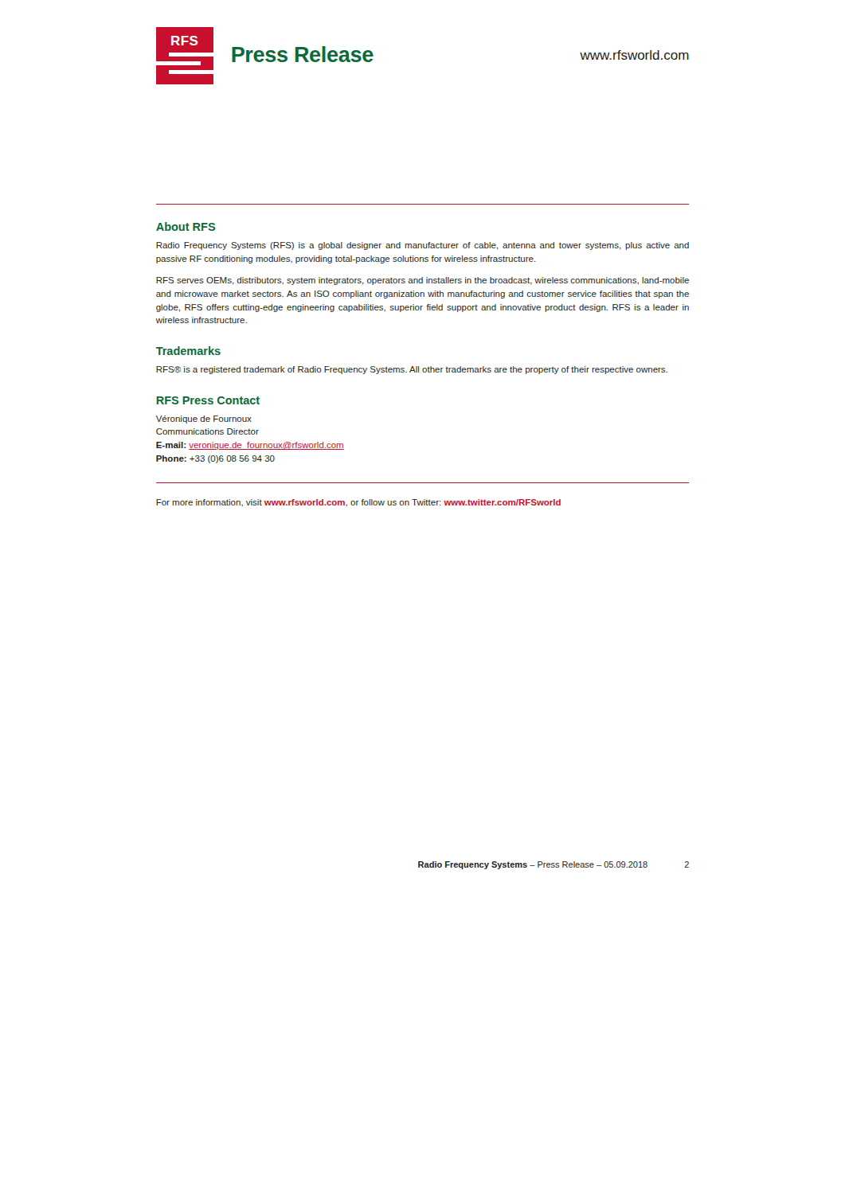RFS
Press Release
www.rfsworld.com
About RFS
Radio Frequency Systems (RFS) is a global designer and manufacturer of cable, antenna and tower systems, plus active and passive RF conditioning modules, providing total-package solutions for wireless infrastructure.
RFS serves OEMs, distributors, system integrators, operators and installers in the broadcast, wireless communications, land-mobile and microwave market sectors. As an ISO compliant organization with manufacturing and customer service facilities that span the globe, RFS offers cutting-edge engineering capabilities, superior field support and innovative product design. RFS is a leader in wireless infrastructure.
Trademarks
RFS® is a registered trademark of Radio Frequency Systems. All other trademarks are the property of their respective owners.
RFS Press Contact
Véronique de Fournoux
Communications Director
E-mail: veronique.de_fournoux@rfsworld.com
Phone: +33 (0)6 08 56 94 30
For more information, visit www.rfsworld.com, or follow us on Twitter: www.twitter.com/RFSworld
Radio Frequency Systems – Press Release – 05.09.2018
2